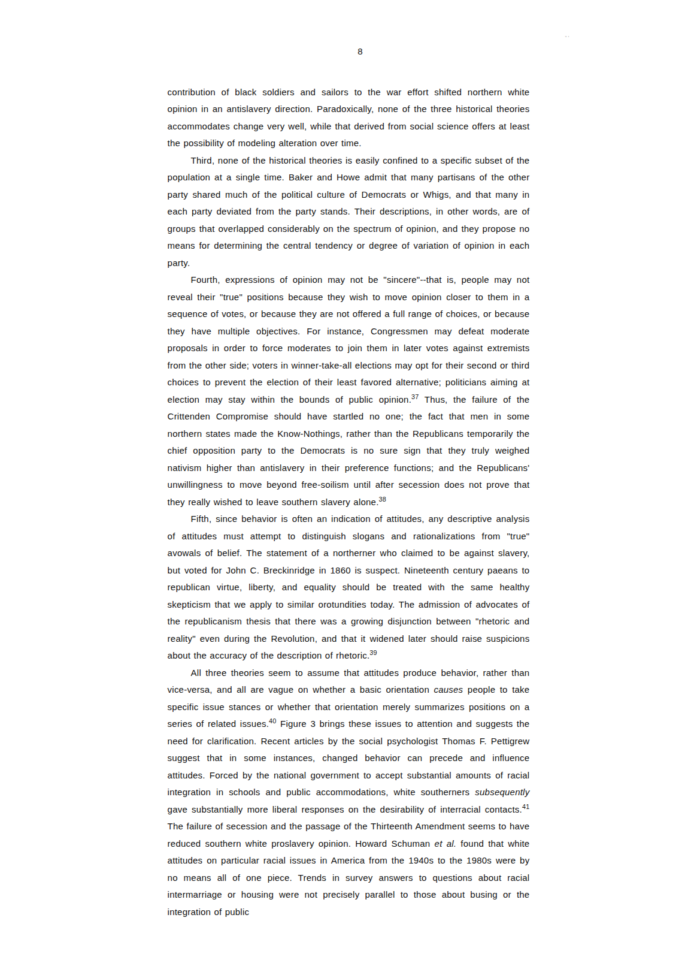;
8
contribution of black soldiers and sailors to the war effort shifted northern white opinion in an antislavery direction. Paradoxically, none of the three historical theories accommodates change very well, while that derived from social science offers at least the possibility of modeling alteration over time.
Third, none of the historical theories is easily confined to a specific subset of the population at a single time. Baker and Howe admit that many partisans of the other party shared much of the political culture of Democrats or Whigs, and that many in each party deviated from the party stands. Their descriptions, in other words, are of groups that overlapped considerably on the spectrum of opinion, and they propose no means for determining the central tendency or degree of variation of opinion in each party.
Fourth, expressions of opinion may not be "sincere"--that is, people may not reveal their "true" positions because they wish to move opinion closer to them in a sequence of votes, or because they are not offered a full range of choices, or because they have multiple objectives. For instance, Congressmen may defeat moderate proposals in order to force moderates to join them in later votes against extremists from the other side; voters in winner-take-all elections may opt for their second or third choices to prevent the election of their least favored alternative; politicians aiming at election may stay within the bounds of public opinion.37 Thus, the failure of the Crittenden Compromise should have startled no one; the fact that men in some northern states made the Know-Nothings, rather than the Republicans temporarily the chief opposition party to the Democrats is no sure sign that they truly weighed nativism higher than antislavery in their preference functions; and the Republicans' unwillingness to move beyond free-soilism until after secession does not prove that they really wished to leave southern slavery alone.38
Fifth, since behavior is often an indication of attitudes, any descriptive analysis of attitudes must attempt to distinguish slogans and rationalizations from "true" avowals of belief. The statement of a northerner who claimed to be against slavery, but voted for John C. Breckinridge in 1860 is suspect. Nineteenth century paeans to republican virtue, liberty, and equality should be treated with the same healthy skepticism that we apply to similar orotundities today. The admission of advocates of the republicanism thesis that there was a growing disjunction between "rhetoric and reality" even during the Revolution, and that it widened later should raise suspicions about the accuracy of the description of rhetoric.39
All three theories seem to assume that attitudes produce behavior, rather than vice-versa, and all are vague on whether a basic orientation causes people to take specific issue stances or whether that orientation merely summarizes positions on a series of related issues.40 Figure 3 brings these issues to attention and suggests the need for clarification. Recent articles by the social psychologist Thomas F. Pettigrew suggest that in some instances, changed behavior can precede and influence attitudes. Forced by the national government to accept substantial amounts of racial integration in schools and public accommodations, white southerners subsequently gave substantially more liberal responses on the desirability of interracial contacts.41 The failure of secession and the passage of the Thirteenth Amendment seems to have reduced southern white proslavery opinion. Howard Schuman et al. found that white attitudes on particular racial issues in America from the 1940s to the 1980s were by no means all of one piece. Trends in survey answers to questions about racial intermarriage or housing were not precisely parallel to those about busing or the integration of public